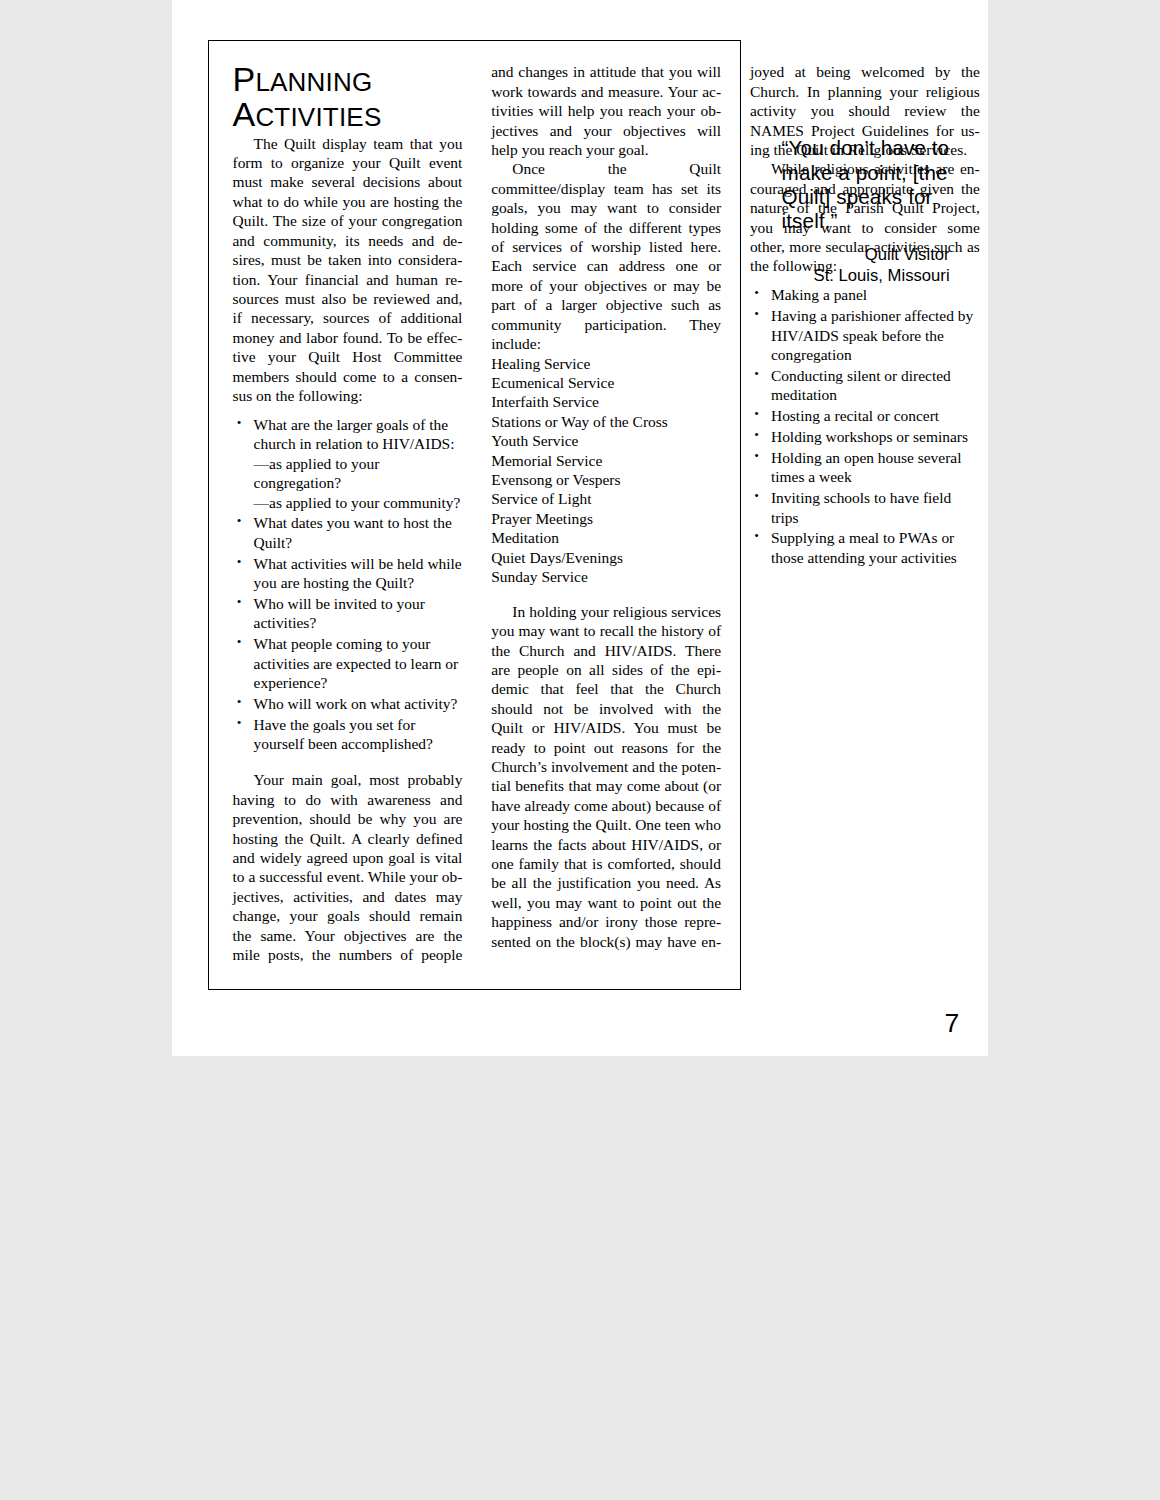PLANNING ACTIVITIES
The Quilt display team that you form to organize your Quilt event must make several decisions about what to do while you are hosting the Quilt. The size of your congregation and community, its needs and desires, must be taken into consideration. Your financial and human resources must also be reviewed and, if necessary, sources of additional money and labor found. To be effective your Quilt Host Committee members should come to a consensus on the following:
What are the larger goals of the church in relation to HIV/AIDS: —as applied to your congregation? —as applied to your community?
What dates you want to host the Quilt?
What activities will be held while you are hosting the Quilt?
Who will be invited to your activities?
What people coming to your activities are expected to learn or experience?
Who will work on what activity?
Have the goals you set for yourself been accomplished?
Your main goal, most probably having to do with awareness and prevention, should be why you are hosting the Quilt. A clearly defined and widely agreed upon goal is vital to a successful event. While your objectives, activities, and dates may change, your goals should remain the same. Your objectives are the mile posts, the numbers of people and changes in attitude that you will work towards and measure. Your activities will help you reach your objectives and your objectives will help you reach your goal.
Once the Quilt committee/display team has set its goals, you may want to consider holding some of the different types of services of worship listed here. Each service can address one or more of your objectives or may be part of a larger objective such as community participation. They include:
Healing Service
Ecumenical Service
Interfaith Service
Stations or Way of the Cross
Youth Service
Memorial Service
Evensong or Vespers
Service of Light
Prayer Meetings
Meditation
Quiet Days/Evenings
Sunday Service
In holding your religious services you may want to recall the history of the Church and HIV/AIDS. There are people on all sides of the epidemic that feel that the Church should not be involved with the Quilt or HIV/AIDS. You must be ready to point out reasons for the Church’s involvement and the potential benefits that may come about (or have already come about) because of your hosting the Quilt. One teen who learns the facts about HIV/AIDS, or one family that is comforted, should be all the justification you need. As well, you may want to point out the happiness and/or irony those represented on the block(s) may have enjoyed at being welcomed by the Church. In planning your religious activity you should review the NAMES Project Guidelines for using the Quilt in Religious Services.
While religious activities are encouraged and appropriate given the nature of the Parish Quilt Project, you may want to consider some other, more secular activities such as the following:
Making a panel
Having a parishioner affected by HIV/AIDS speak before the congregation
Conducting silent or directed meditation
Hosting a recital or concert
Holding workshops or seminars
Holding an open house several times a week
Inviting schools to have field trips
Supplying a meal to PWAs or those attending your activities
“You don’t have to make a point, [the Quilt] speaks for itself.”
Quilt Visitor
St. Louis, Missouri
7